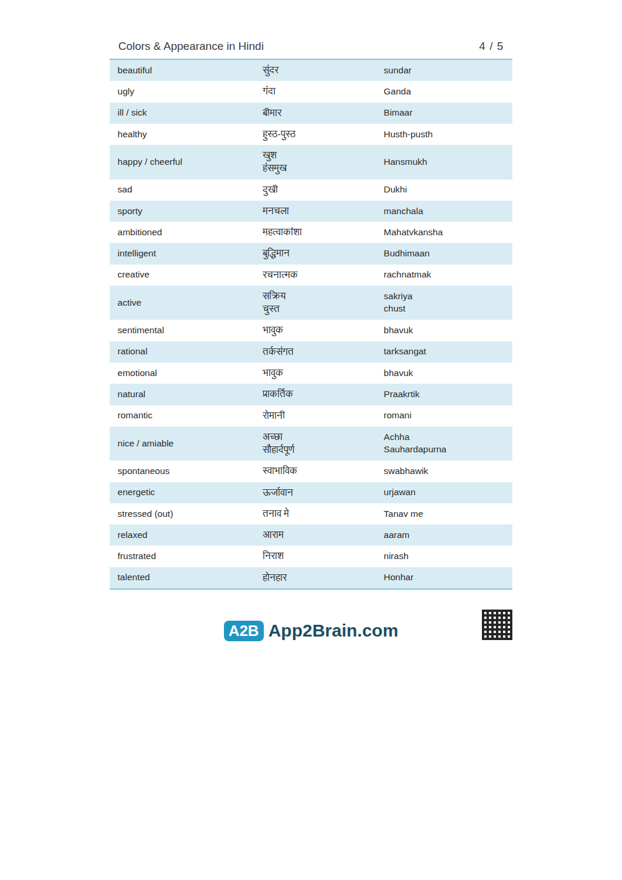Colors & Appearance in Hindi
4 / 5
| beautiful | सुंदर | sundar |
| ugly | गंदा | Ganda |
| ill / sick | बीमार | Bimaar |
| healthy | हुस्ठ-पुस्ठ | Husth-pusth |
| happy / cheerful | खुश हंसमुख | Hansmukh |
| sad | दुखी | Dukhi |
| sporty | मनचला | manchala |
| ambitioned | महत्वाकांशा | Mahatvkansha |
| intelligent | बुद्धिमान | Budhimaan |
| creative | रचनात्मक | rachnatmak |
| active | सक्रिय चुस्त | sakriya chust |
| sentimental | भावुक | bhavuk |
| rational | तर्कसंगत | tarksangat |
| emotional | भावुक | bhavuk |
| natural | प्राकर्तिक | Praakrtik |
| romantic | रोमानी | romani |
| nice / amiable | अच्छा सौहार्दपूर्ण | Achha Sauhardapurna |
| spontaneous | स्वाभाविक | swabhawik |
| energetic | ऊर्जावान | urjawan |
| stressed (out) | तनाव मे | Tanav me |
| relaxed | आराम | aaram |
| frustrated | निराश | nirash |
| talented | होनहार | Honhar |
A2B App2Brain.com